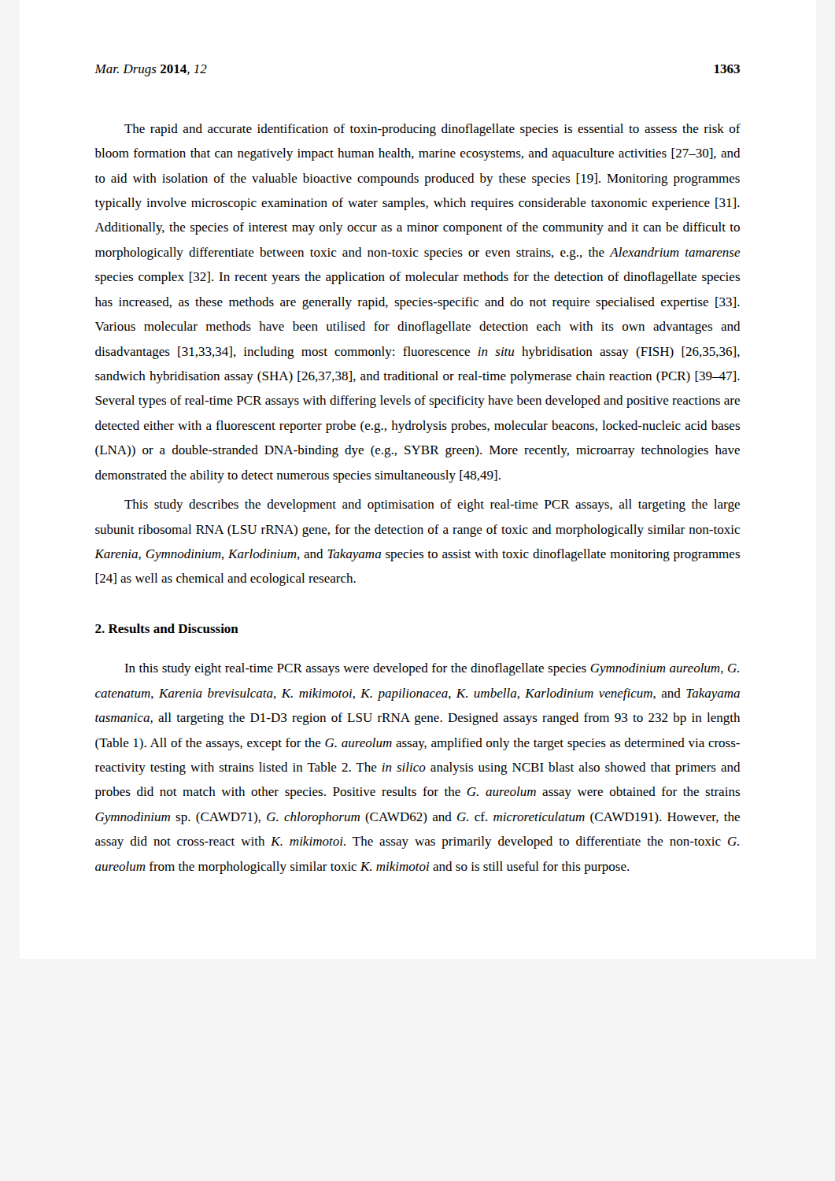Mar. Drugs 2014, 12
1363
The rapid and accurate identification of toxin-producing dinoflagellate species is essential to assess the risk of bloom formation that can negatively impact human health, marine ecosystems, and aquaculture activities [27–30], and to aid with isolation of the valuable bioactive compounds produced by these species [19]. Monitoring programmes typically involve microscopic examination of water samples, which requires considerable taxonomic experience [31]. Additionally, the species of interest may only occur as a minor component of the community and it can be difficult to morphologically differentiate between toxic and non-toxic species or even strains, e.g., the Alexandrium tamarense species complex [32]. In recent years the application of molecular methods for the detection of dinoflagellate species has increased, as these methods are generally rapid, species-specific and do not require specialised expertise [33]. Various molecular methods have been utilised for dinoflagellate detection each with its own advantages and disadvantages [31,33,34], including most commonly: fluorescence in situ hybridisation assay (FISH) [26,35,36], sandwich hybridisation assay (SHA) [26,37,38], and traditional or real-time polymerase chain reaction (PCR) [39–47]. Several types of real-time PCR assays with differing levels of specificity have been developed and positive reactions are detected either with a fluorescent reporter probe (e.g., hydrolysis probes, molecular beacons, locked-nucleic acid bases (LNA)) or a double-stranded DNA-binding dye (e.g., SYBR green). More recently, microarray technologies have demonstrated the ability to detect numerous species simultaneously [48,49].
This study describes the development and optimisation of eight real-time PCR assays, all targeting the large subunit ribosomal RNA (LSU rRNA) gene, for the detection of a range of toxic and morphologically similar non-toxic Karenia, Gymnodinium, Karlodinium, and Takayama species to assist with toxic dinoflagellate monitoring programmes [24] as well as chemical and ecological research.
2. Results and Discussion
In this study eight real-time PCR assays were developed for the dinoflagellate species Gymnodinium aureolum, G. catenatum, Karenia brevisulcata, K. mikimotoi, K. papilionacea, K. umbella, Karlodinium veneficum, and Takayama tasmanica, all targeting the D1-D3 region of LSU rRNA gene. Designed assays ranged from 93 to 232 bp in length (Table 1). All of the assays, except for the G. aureolum assay, amplified only the target species as determined via cross-reactivity testing with strains listed in Table 2. The in silico analysis using NCBI blast also showed that primers and probes did not match with other species. Positive results for the G. aureolum assay were obtained for the strains Gymnodinium sp. (CAWD71), G. chlorophorum (CAWD62) and G. cf. microreticulatum (CAWD191). However, the assay did not cross-react with K. mikimotoi. The assay was primarily developed to differentiate the non-toxic G. aureolum from the morphologically similar toxic K. mikimotoi and so is still useful for this purpose.